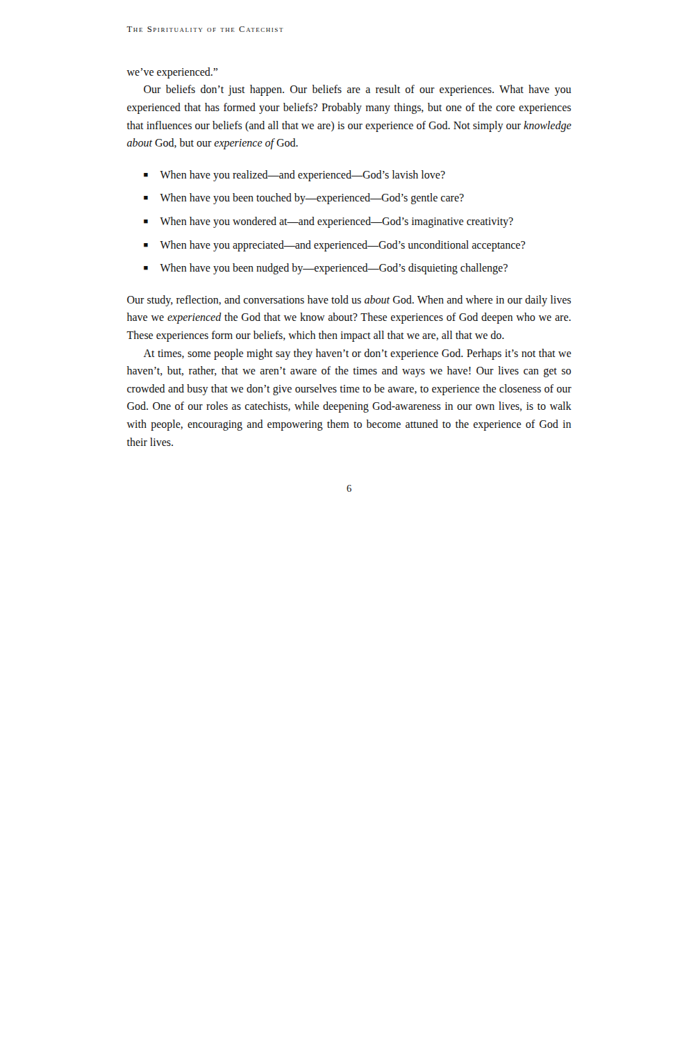The Spirituality of the Catechist
we’ve experienced.”
Our beliefs don’t just happen. Our beliefs are a result of our experiences. What have you experienced that has formed your beliefs? Probably many things, but one of the core experiences that influences our beliefs (and all that we are) is our experience of God. Not simply our knowledge about God, but our experience of God.
When have you realized—and experienced—God’s lavish love?
When have you been touched by—experienced—God’s gentle care?
When have you wondered at—and experienced—God’s imaginative creativity?
When have you appreciated—and experienced—God’s unconditional acceptance?
When have you been nudged by—experienced—God’s disquieting challenge?
Our study, reflection, and conversations have told us about God. When and where in our daily lives have we experienced the God that we know about? These experiences of God deepen who we are. These experiences form our beliefs, which then impact all that we are, all that we do.
At times, some people might say they haven’t or don’t experience God. Perhaps it’s not that we haven’t, but, rather, that we aren’t aware of the times and ways we have! Our lives can get so crowded and busy that we don’t give ourselves time to be aware, to experience the closeness of our God. One of our roles as catechists, while deepening God-awareness in our own lives, is to walk with people, encouraging and empowering them to become attuned to the experience of God in their lives.
6